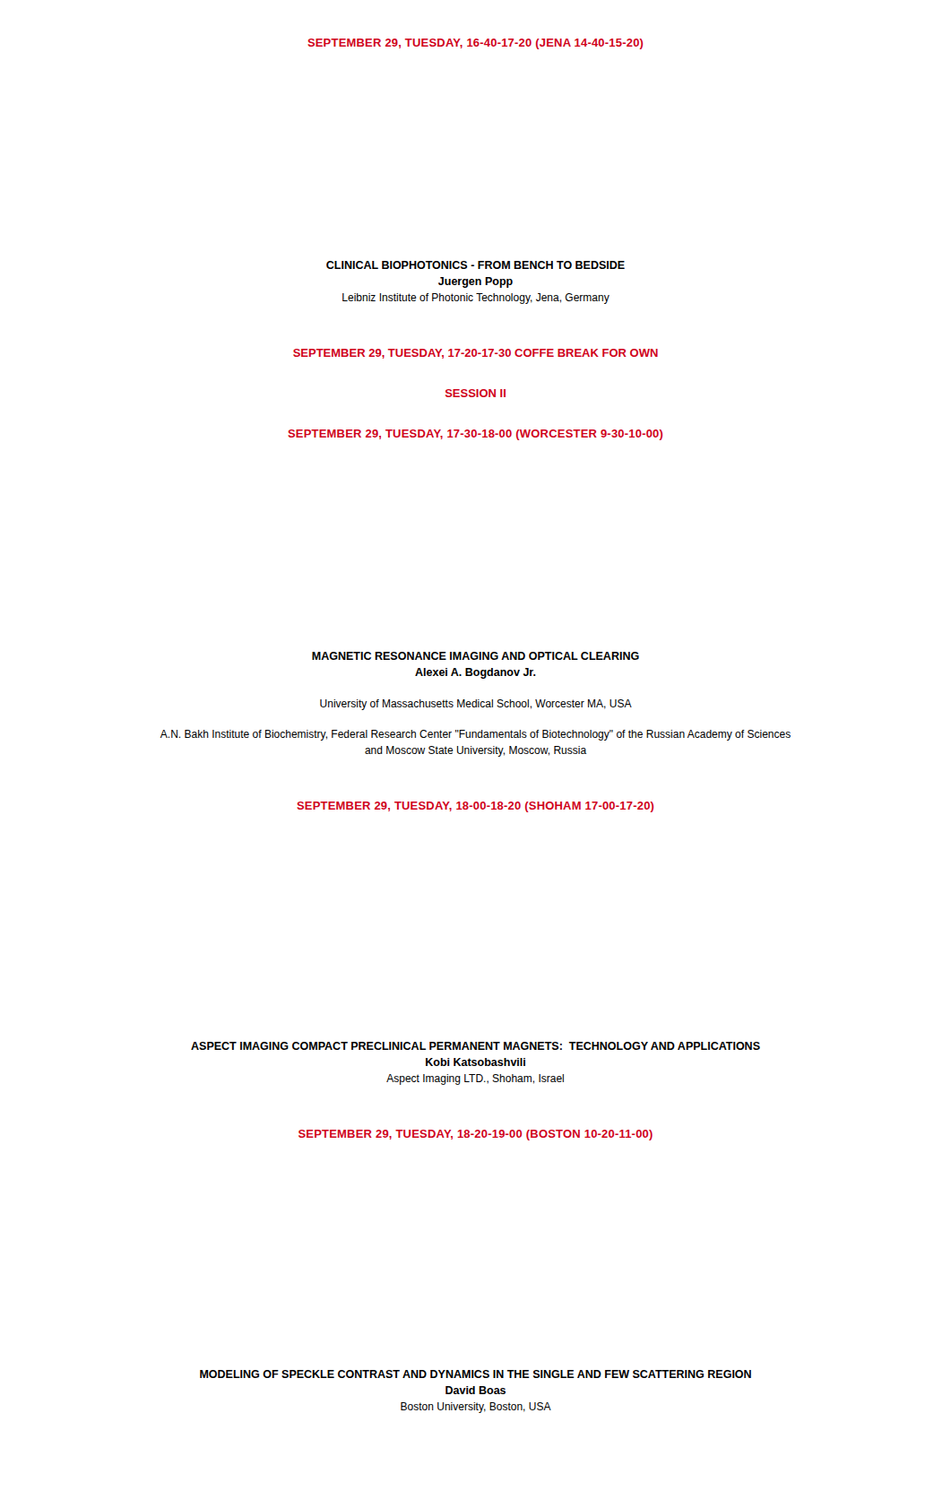SEPTEMBER 29, TUESDAY, 16-40-17-20 (JENA 14-40-15-20)
CLINICAL BIOPHOTONICS - FROM BENCH TO BEDSIDE
Juergen Popp
Leibniz Institute of Photonic Technology, Jena, Germany
SEPTEMBER 29, TUESDAY, 17-20-17-30 COFFE BREAK FOR OWN
SESSION II
SEPTEMBER 29, TUESDAY, 17-30-18-00 (WORCESTER 9-30-10-00)
MAGNETIC RESONANCE IMAGING AND OPTICAL CLEARING
Alexei A. Bogdanov Jr.
University of Massachusetts Medical School, Worcester MA, USA
A.N. Bakh Institute of Biochemistry, Federal Research Center "Fundamentals of Biotechnology" of the Russian Academy of Sciences and Moscow State University, Moscow, Russia
SEPTEMBER 29, TUESDAY, 18-00-18-20 (SHOHAM 17-00-17-20)
ASPECT IMAGING COMPACT PRECLINICAL PERMANENT MAGNETS: TECHNOLOGY AND APPLICATIONS
Kobi Katsobashvili
Aspect Imaging LTD., Shoham, Israel
SEPTEMBER 29, TUESDAY, 18-20-19-00 (BOSTON 10-20-11-00)
MODELING OF SPECKLE CONTRAST AND DYNAMICS IN THE SINGLE AND FEW SCATTERING REGION
David Boas
Boston University, Boston, USA